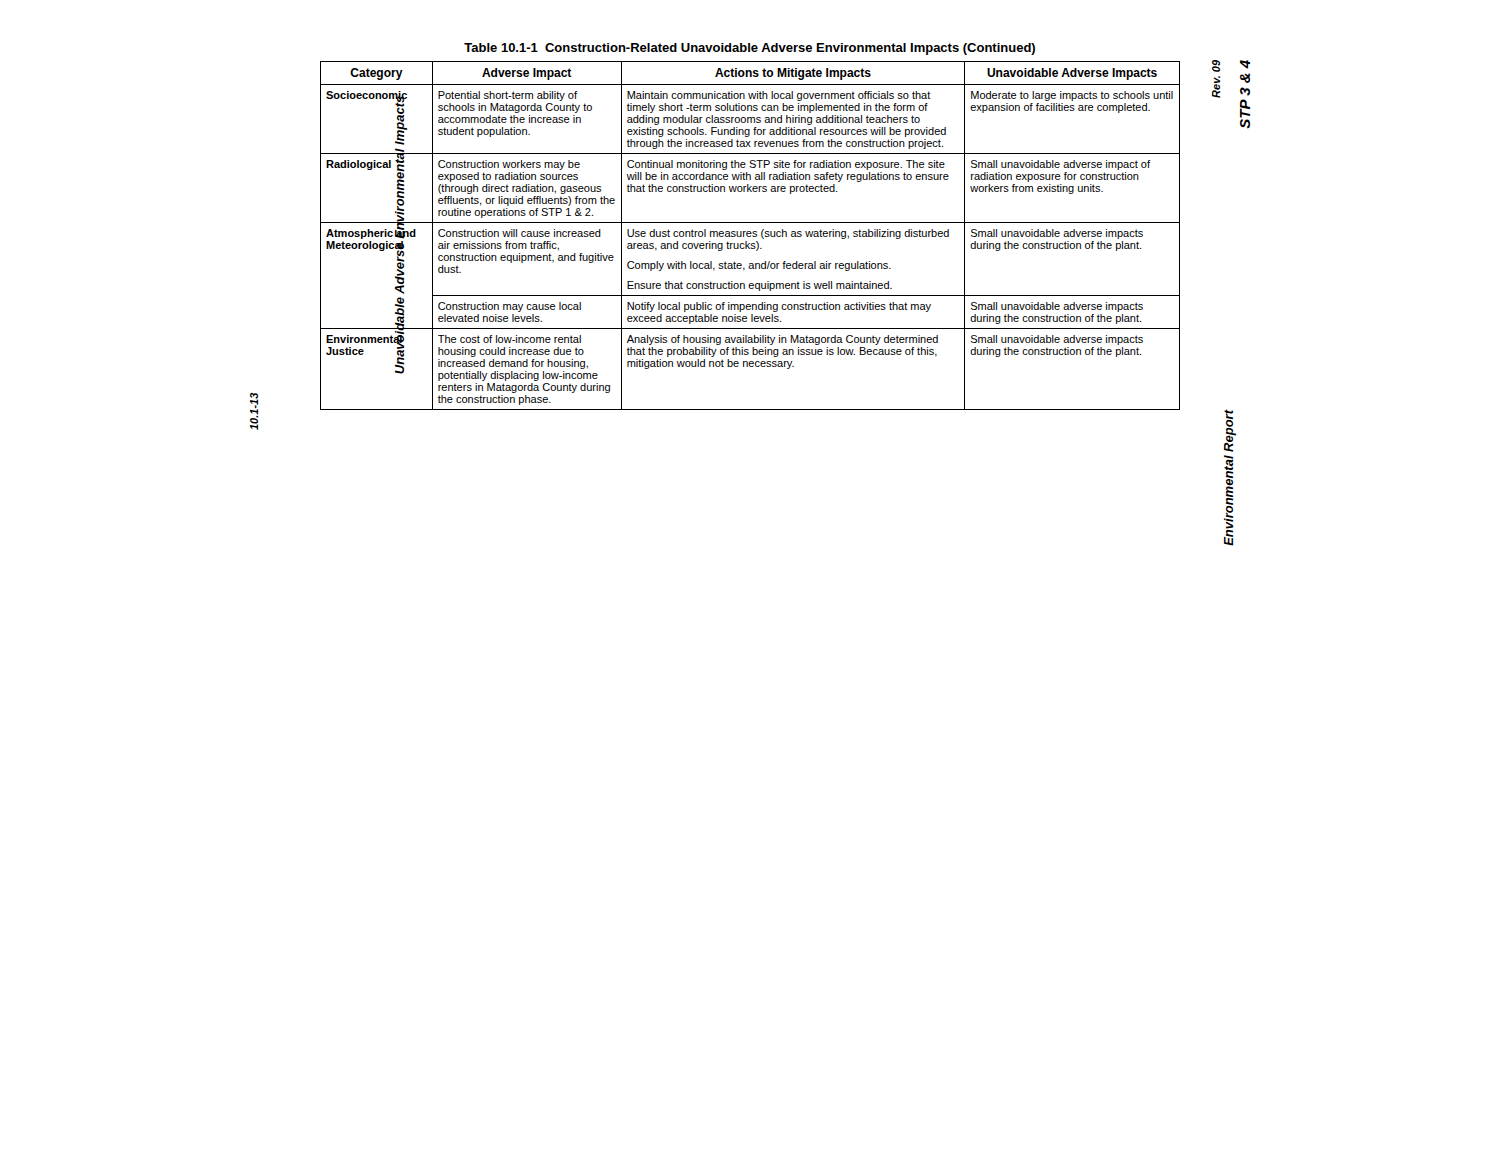Unavoidable Adverse Environmental Impacts
STP 3 & 4
Rev. 09
Environmental Report
10.1-13
Table 10.1-1 Construction-Related Unavoidable Adverse Environmental Impacts (Continued)
| Category | Adverse Impact | Actions to Mitigate Impacts | Unavoidable Adverse Impacts |
| --- | --- | --- | --- |
| Socioeconomic | Potential short-term ability of schools in Matagorda County to accommodate the increase in student population. | Maintain communication with local government officials so that timely short -term solutions can be implemented in the form of adding modular classrooms and hiring additional teachers to existing schools. Funding for additional resources will be provided through the increased tax revenues from the construction project. | Moderate to large impacts to schools until expansion of facilities are completed. |
| Radiological | Construction workers may be exposed to radiation sources (through direct radiation, gaseous effluents, or liquid effluents) from the routine operations of STP 1 & 2. | Continual monitoring the STP site for radiation exposure. The site will be in accordance with all radiation safety regulations to ensure that the construction workers are protected. | Small unavoidable adverse impact of radiation exposure for construction workers from existing units. |
| Atmospheric and Meteorological | Construction will cause increased air emissions from traffic, construction equipment, and fugitive dust. | Use dust control measures (such as watering, stabilizing disturbed areas, and covering trucks). Comply with local, state, and/or federal air regulations. Ensure that construction equipment is well maintained. | Small unavoidable adverse impacts during the construction of the plant. |
| Construction may cause local elevated noise levels. | Notify local public of impending construction activities that may exceed acceptable noise levels. | Small unavoidable adverse impacts during the construction of the plant. |
| Environmental Justice | The cost of low-income rental housing could increase due to increased demand for housing, potentially displacing low-income renters in Matagorda County during the construction phase. | Analysis of housing availability in Matagorda County determined that the probability of this being an issue is low. Because of this, mitigation would not be necessary. | Small unavoidable adverse impacts during the construction of the plant. |